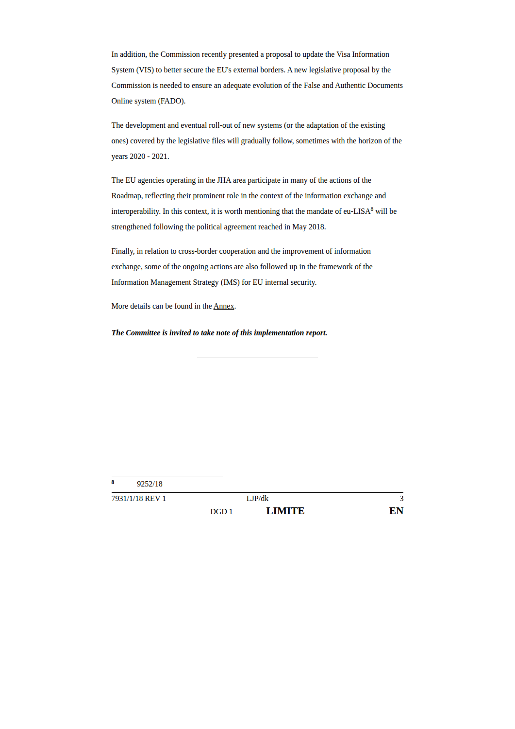In addition, the Commission recently presented a proposal to update the Visa Information System (VIS) to better secure the EU's external borders. A new legislative proposal by the Commission is needed to ensure an adequate evolution of the False and Authentic Documents Online system (FADO).
The development and eventual roll-out of new systems (or the adaptation of the existing ones) covered by the legislative files will gradually follow, sometimes with the horizon of the years 2020 - 2021.
The EU agencies operating in the JHA area participate in many of the actions of the Roadmap, reflecting their prominent role in the context of the information exchange and interoperability. In this context, it is worth mentioning that the mandate of eu-LISA8 will be strengthened following the political agreement reached in May 2018.
Finally, in relation to cross-border cooperation and the improvement of information exchange, some of the ongoing actions are also followed up in the framework of the Information Management Strategy (IMS) for EU internal security.
More details can be found in the Annex.
The Committee is invited to take note of this implementation report.
8 9252/18
7931/1/18 REV 1
LJP/dk
3
DGD 1 LIMITE
EN